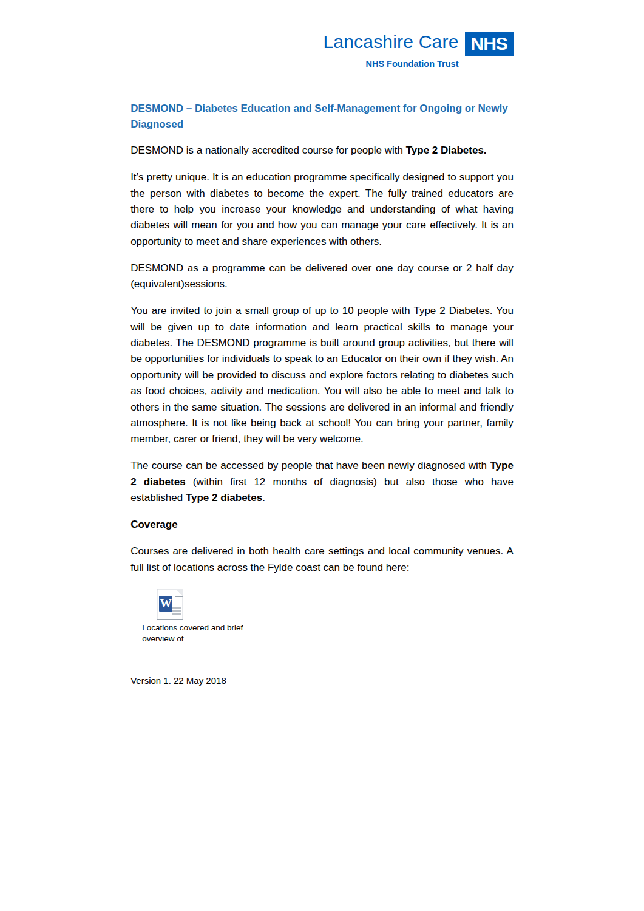Lancashire Care NHS Foundation Trust
NHS
DESMOND – Diabetes Education and Self-Management for Ongoing or Newly Diagnosed
DESMOND is a nationally accredited course for people with Type 2 Diabetes.
It’s pretty unique. It is an education programme specifically designed to support you the person with diabetes to become the expert. The fully trained educators are there to help you increase your knowledge and understanding of what having diabetes will mean for you and how you can manage your care effectively. It is an opportunity to meet and share experiences with others.
DESMOND as a programme can be delivered over one day course or 2 half day (equivalent)sessions.
You are invited to join a small group of up to 10 people with Type 2 Diabetes. You will be given up to date information and learn practical skills to manage your diabetes. The DESMOND programme is built around group activities, but there will be opportunities for individuals to speak to an Educator on their own if they wish. An opportunity will be provided to discuss and explore factors relating to diabetes such as food choices, activity and medication. You will also be able to meet and talk to others in the same situation. The sessions are delivered in an informal and friendly atmosphere. It is not like being back at school! You can bring your partner, family member, carer or friend, they will be very welcome.
The course can be accessed by people that have been newly diagnosed with Type 2 diabetes (within first 12 months of diagnosis) but also those who have established Type 2 diabetes.
Coverage
Courses are delivered in both health care settings and local community venues. A full list of locations across the Fylde coast can be found here:
W
Locations covered and brief overview of
Version 1. 22 May 2018